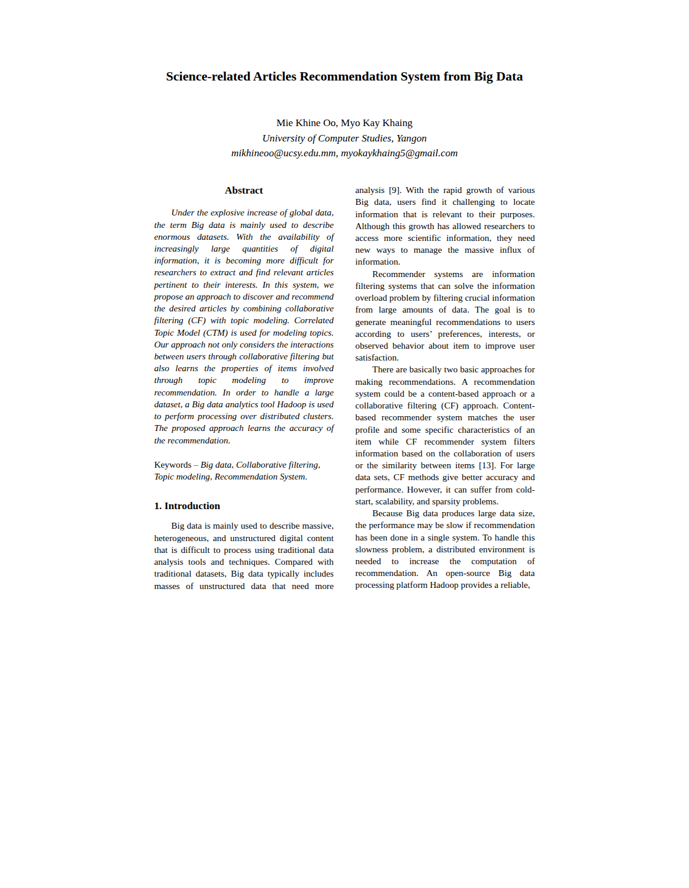Science-related Articles Recommendation System from Big Data
Mie Khine Oo, Myo Kay Khaing
University of Computer Studies, Yangon
mikhineoo@ucsy.edu.mm, myokaykhaing5@gmail.com
Abstract
Under the explosive increase of global data, the term Big data is mainly used to describe enormous datasets. With the availability of increasingly large quantities of digital information, it is becoming more difficult for researchers to extract and find relevant articles pertinent to their interests. In this system, we propose an approach to discover and recommend the desired articles by combining collaborative filtering (CF) with topic modeling. Correlated Topic Model (CTM) is used for modeling topics. Our approach not only considers the interactions between users through collaborative filtering but also learns the properties of items involved through topic modeling to improve recommendation. In order to handle a large dataset, a Big data analytics tool Hadoop is used to perform processing over distributed clusters. The proposed approach learns the accuracy of the recommendation.
Keywords – Big data, Collaborative filtering, Topic modeling, Recommendation System.
1. Introduction
Big data is mainly used to describe massive, heterogeneous, and unstructured digital content that is difficult to process using traditional data analysis tools and techniques. Compared with traditional datasets, Big data typically includes masses of unstructured data that need more analysis [9]. With the rapid growth of various Big data, users find it challenging to locate information that is relevant to their purposes. Although this growth has allowed researchers to access more scientific information, they need new ways to manage the massive influx of information.
Recommender systems are information filtering systems that can solve the information overload problem by filtering crucial information from large amounts of data. The goal is to generate meaningful recommendations to users according to users’ preferences, interests, or observed behavior about item to improve user satisfaction.
There are basically two basic approaches for making recommendations. A recommendation system could be a content-based approach or a collaborative filtering (CF) approach. Content-based recommender system matches the user profile and some specific characteristics of an item while CF recommender system filters information based on the collaboration of users or the similarity between items [13]. For large data sets, CF methods give better accuracy and performance. However, it can suffer from cold-start, scalability, and sparsity problems.
Because Big data produces large data size, the performance may be slow if recommendation has been done in a single system. To handle this slowness problem, a distributed environment is needed to increase the computation of recommendation. An open-source Big data processing platform Hadoop provides a reliable,